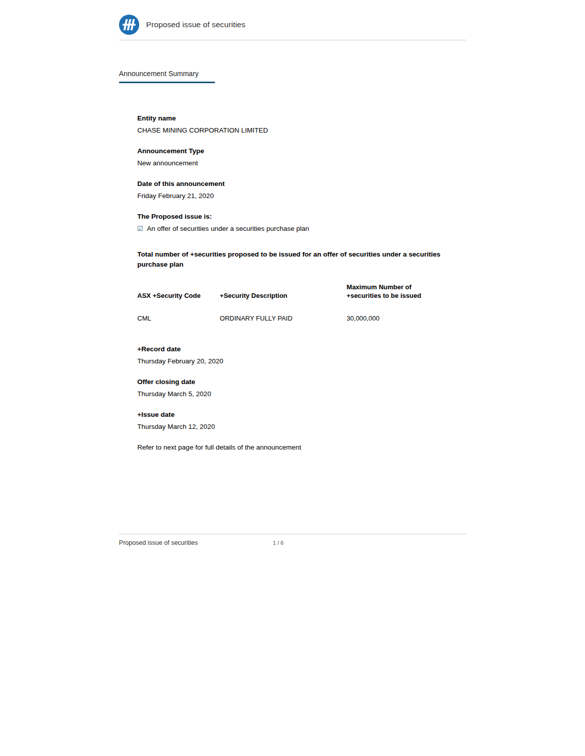Proposed issue of securities
Announcement Summary
Entity name
CHASE MINING CORPORATION LIMITED
Announcement Type
New announcement
Date of this announcement
Friday February 21, 2020
The Proposed issue is:
☑ An offer of securities under a securities purchase plan
Total number of +securities proposed to be issued for an offer of securities under a securities purchase plan
| ASX +Security Code | +Security Description | Maximum Number of +securities to be issued |
| --- | --- | --- |
| CML | ORDINARY FULLY PAID | 30,000,000 |
+Record date
Thursday February 20, 2020
Offer closing date
Thursday March 5, 2020
+Issue date
Thursday March 12, 2020
Refer to next page for full details of the announcement
Proposed issue of securities
1 / 6